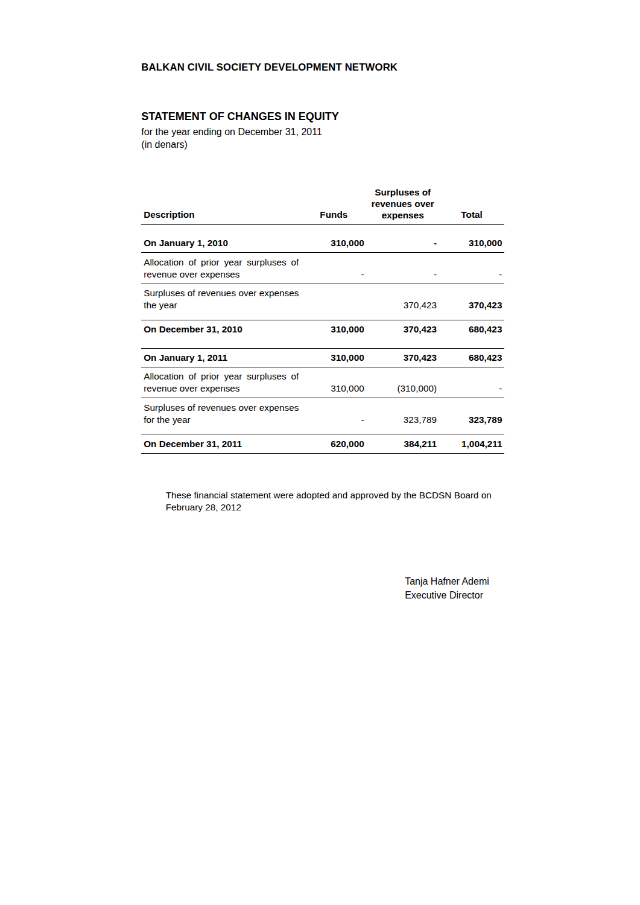BALKAN CIVIL SOCIETY DEVELOPMENT NETWORK
STATEMENT OF CHANGES IN EQUITY
for the year ending on December 31, 2011
(in denars)
| Description | Funds | Surpluses of revenues over expenses | Total |
| --- | --- | --- | --- |
| On January 1, 2010 | 310,000 | - | 310,000 |
| Allocation of prior year surpluses of revenue over expenses | - | - | - |
| Surpluses of revenues over expenses the year | | 370,423 | 370,423 |
| On December 31, 2010 | 310,000 | 370,423 | 680,423 |
| On January 1, 2011 | 310,000 | 370,423 | 680,423 |
| Allocation of prior year surpluses of revenue over expenses | 310,000 | (310,000) | - |
| Surpluses of revenues over expenses for the year | - | 323,789 | 323,789 |
| On December 31, 2011 | 620,000 | 384,211 | 1,004,211 |
These financial statement were adopted and approved by the BCDSN Board on February 28, 2012
Tanja Hafner Ademi
Executive Director